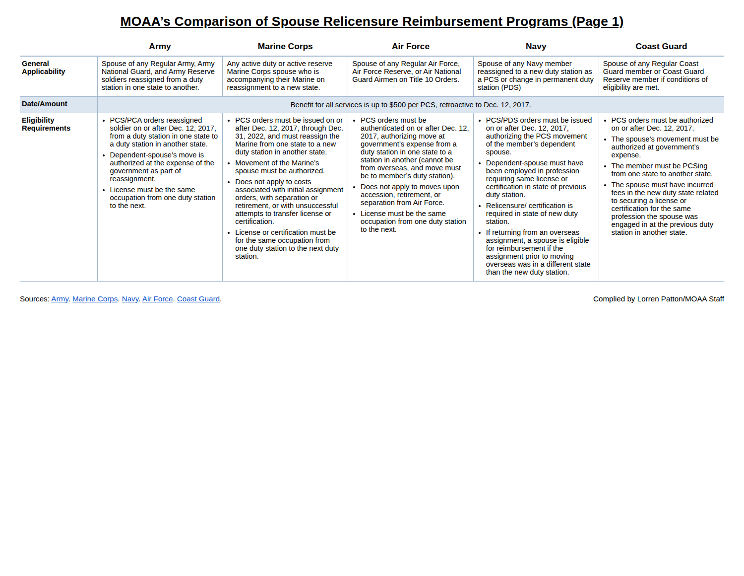MOAA’s Comparison of Spouse Relicensure Reimbursement Programs (Page 1)
| | Army | Marine Corps | Air Force | Navy | Coast Guard |
| --- | --- | --- | --- | --- | --- |
| General Applicability | Spouse of any Regular Army, Army National Guard, and Army Reserve soldiers reassigned from a duty station in one state to another. | Any active duty or active reserve Marine Corps spouse who is accompanying their Marine on reassignment to a new state. | Spouse of any Regular Air Force, Air Force Reserve, or Air National Guard Airmen on Title 10 Orders. | Spouse of any Navy member reassigned to a new duty station as a PCS or change in permanent duty station (PDS) | Spouse of any Regular Coast Guard member or Coast Guard Reserve member if conditions of eligibility are met. |
| Date/Amount | Benefit for all services is up to $500 per PCS, retroactive to Dec. 12, 2017. |
| Eligibility Requirements | PCS/PCA orders reassigned soldier on or after Dec. 12, 2017, from a duty station in one state to a duty station in another state. Dependent-spouse’s move is authorized at the expense of the government as part of reassignment. License must be the same occupation from one duty station to the next. | PCS orders must be issued on or after Dec. 12, 2017, through Dec. 31, 2022, and must reassign the Marine from one state to a new duty station in another state. Movement of the Marine’s spouse must be authorized. Does not apply to costs associated with initial assignment orders, with separation or retirement, or with unsuccessful attempts to transfer license or certification. License or certification must be for the same occupation from one duty station to the next duty station. | PCS orders must be authenticated on or after Dec. 12, 2017, authorizing move at government’s expense from a duty station in one state to a station in another (cannot be from overseas, and move must be to member’s duty station). Does not apply to moves upon accession, retirement, or separation from Air Force. License must be the same occupation from one duty station to the next. | PCS/PDS orders must be issued on or after Dec. 12, 2017, authorizing the PCS movement of the member’s dependent spouse. Dependent-spouse must have been employed in profession requiring same license or certification in state of previous duty station. Relicensure/ certification is required in state of new duty station. If returning from an overseas assignment, a spouse is eligible for reimbursement if the assignment prior to moving overseas was in a different state than the new duty station. | PCS orders must be authorized on or after Dec. 12, 2017. The spouse’s movement must be authorized at government’s expense. The member must be PCSing from one state to another state. The spouse must have incurred fees in the new duty state related to securing a license or certification for the same profession the spouse was engaged in at the previous duty station in another state. |
Sources: Army. Marine Corps. Navy. Air Force. Coast Guard.
Complied by Lorren Patton/MOAA Staff